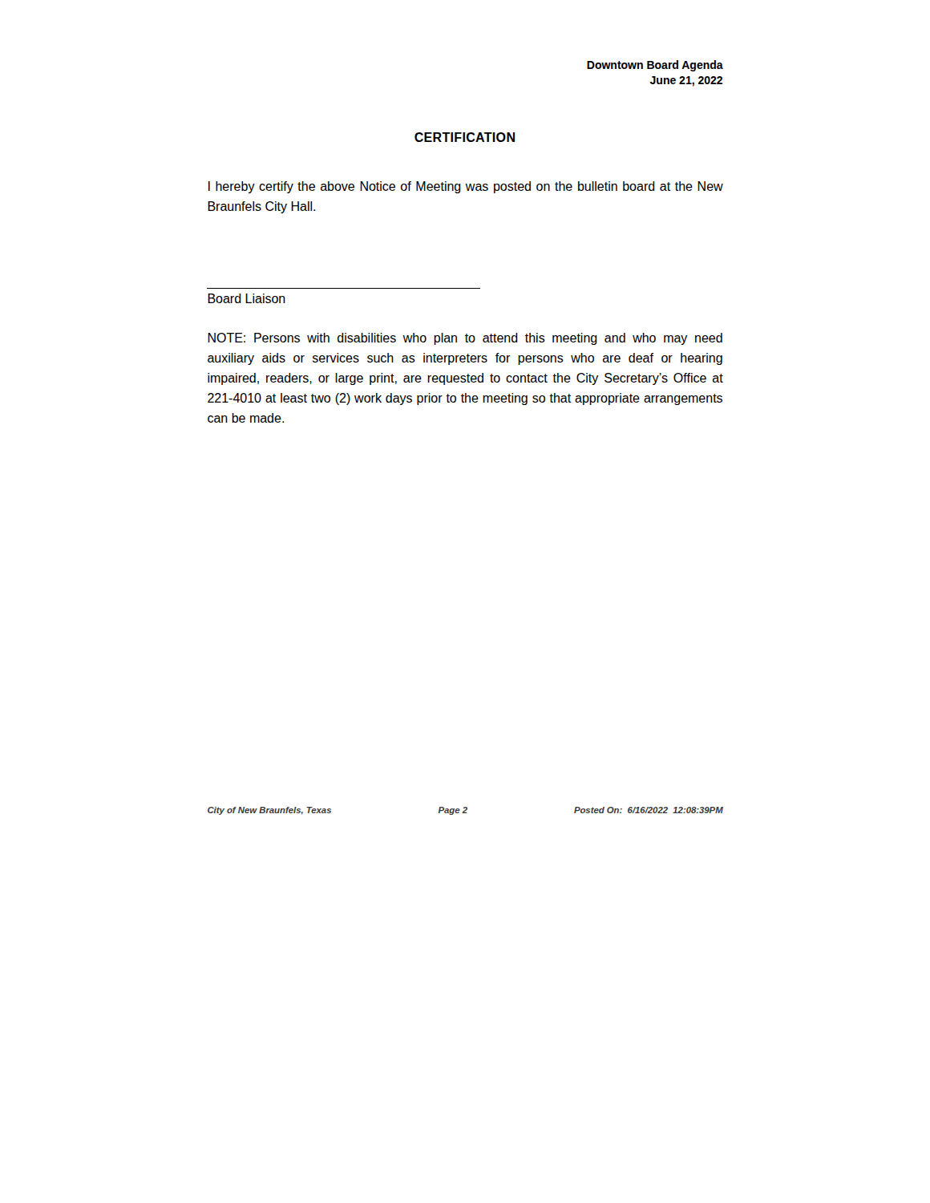Downtown Board Agenda
June 21, 2022
CERTIFICATION
I hereby certify the above Notice of Meeting was posted on the bulletin board at the New Braunfels City Hall.
Board Liaison
NOTE: Persons with disabilities who plan to attend this meeting and who may need auxiliary aids or services such as interpreters for persons who are deaf or hearing impaired, readers, or large print, are requested to contact the City Secretary’s Office at 221-4010 at least two (2) work days prior to the meeting so that appropriate arrangements can be made.
City of New Braunfels, Texas
Page 2
Posted On: 6/16/2022 12:08:39PM